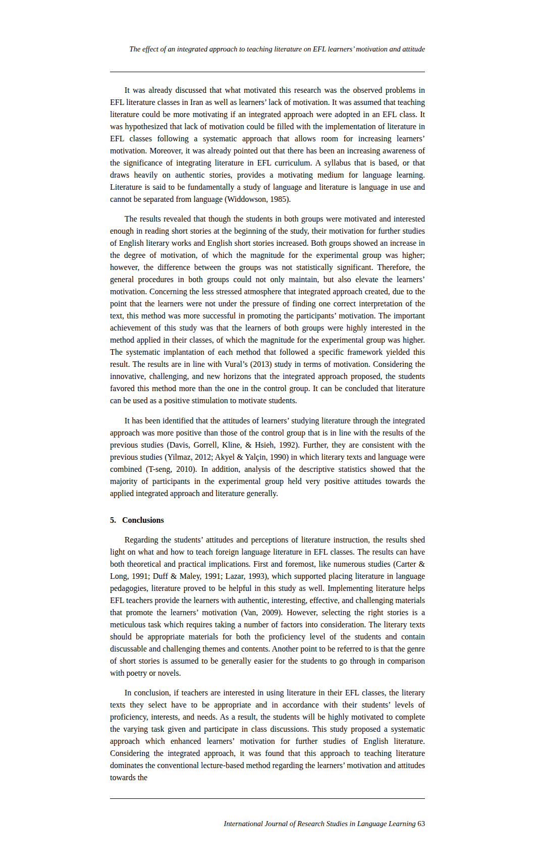The effect of an integrated approach to teaching literature on EFL learners’ motivation and attitude
It was already discussed that what motivated this research was the observed problems in EFL literature classes in Iran as well as learners’ lack of motivation. It was assumed that teaching literature could be more motivating if an integrated approach were adopted in an EFL class. It was hypothesized that lack of motivation could be filled with the implementation of literature in EFL classes following a systematic approach that allows room for increasing learners’ motivation. Moreover, it was already pointed out that there has been an increasing awareness of the significance of integrating literature in EFL curriculum. A syllabus that is based, or that draws heavily on authentic stories, provides a motivating medium for language learning. Literature is said to be fundamentally a study of language and literature is language in use and cannot be separated from language (Widdowson, 1985).
The results revealed that though the students in both groups were motivated and interested enough in reading short stories at the beginning of the study, their motivation for further studies of English literary works and English short stories increased. Both groups showed an increase in the degree of motivation, of which the magnitude for the experimental group was higher; however, the difference between the groups was not statistically significant. Therefore, the general procedures in both groups could not only maintain, but also elevate the learners’ motivation. Concerning the less stressed atmosphere that integrated approach created, due to the point that the learners were not under the pressure of finding one correct interpretation of the text, this method was more successful in promoting the participants’ motivation. The important achievement of this study was that the learners of both groups were highly interested in the method applied in their classes, of which the magnitude for the experimental group was higher. The systematic implantation of each method that followed a specific framework yielded this result. The results are in line with Vural’s (2013) study in terms of motivation. Considering the innovative, challenging, and new horizons that the integrated approach proposed, the students favored this method more than the one in the control group. It can be concluded that literature can be used as a positive stimulation to motivate students.
It has been identified that the attitudes of learners’ studying literature through the integrated approach was more positive than those of the control group that is in line with the results of the previous studies (Davis, Gorrell, Kline, & Hsieh, 1992). Further, they are consistent with the previous studies (Yilmaz, 2012; Akyel & Yalçin, 1990) in which literary texts and language were combined (T-seng, 2010). In addition, analysis of the descriptive statistics showed that the majority of participants in the experimental group held very positive attitudes towards the applied integrated approach and literature generally.
5. Conclusions
Regarding the students’ attitudes and perceptions of literature instruction, the results shed light on what and how to teach foreign language literature in EFL classes. The results can have both theoretical and practical implications. First and foremost, like numerous studies (Carter & Long, 1991; Duff & Maley, 1991; Lazar, 1993), which supported placing literature in language pedagogies, literature proved to be helpful in this study as well. Implementing literature helps EFL teachers provide the learners with authentic, interesting, effective, and challenging materials that promote the learners’ motivation (Van, 2009). However, selecting the right stories is a meticulous task which requires taking a number of factors into consideration. The literary texts should be appropriate materials for both the proficiency level of the students and contain discussable and challenging themes and contents. Another point to be referred to is that the genre of short stories is assumed to be generally easier for the students to go through in comparison with poetry or novels.
In conclusion, if teachers are interested in using literature in their EFL classes, the literary texts they select have to be appropriate and in accordance with their students’ levels of proficiency, interests, and needs. As a result, the students will be highly motivated to complete the varying task given and participate in class discussions. This study proposed a systematic approach which enhanced learners’ motivation for further studies of English literature. Considering the integrated approach, it was found that this approach to teaching literature dominates the conventional lecture-based method regarding the learners’ motivation and attitudes towards the
International Journal of Research Studies in Language Learning 63